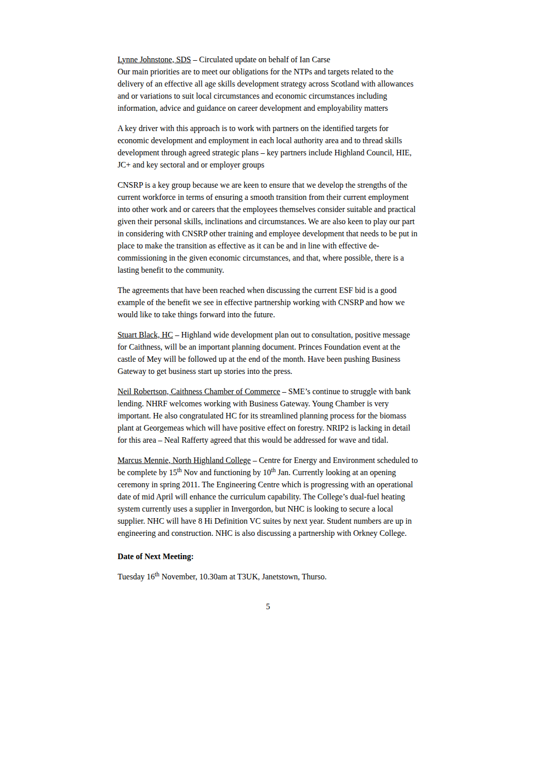Lynne Johnstone, SDS – Circulated update on behalf of Ian Carse
Our main priorities are to meet our obligations for the NTPs and targets related to the delivery of an effective all age skills development strategy across Scotland with allowances and or variations to suit local circumstances and economic circumstances including information, advice and guidance on career development and employability matters
A key driver with this approach is to work with partners on the identified targets for economic development and employment in each local authority area and to thread skills development through agreed strategic plans – key partners include Highland Council, HIE, JC+ and key sectoral and or employer groups
CNSRP is a key group because we are keen to ensure that we develop the strengths of the current workforce in terms of ensuring a smooth transition from their current employment into other work and or careers that the employees themselves consider suitable and practical given their personal skills, inclinations and circumstances. We are also keen to play our part in considering with CNSRP other training and employee development that needs to be put in place to make the transition as effective as it can be and in line with effective de-commissioning in the given economic circumstances, and that, where possible, there is a lasting benefit to the community.
The agreements that have been reached when discussing the current ESF bid is a good example of the benefit we see in effective partnership working with CNSRP and how we would like to take things forward into the future.
Stuart Black, HC – Highland wide development plan out to consultation, positive message for Caithness, will be an important planning document. Princes Foundation event at the castle of Mey will be followed up at the end of the month. Have been pushing Business Gateway to get business start up stories into the press.
Neil Robertson, Caithness Chamber of Commerce – SME’s continue to struggle with bank lending. NHRF welcomes working with Business Gateway. Young Chamber is very important. He also congratulated HC for its streamlined planning process for the biomass plant at Georgemeas which will have positive effect on forestry. NRIP2 is lacking in detail for this area – Neal Rafferty agreed that this would be addressed for wave and tidal.
Marcus Mennie, North Highland College – Centre for Energy and Environment scheduled to be complete by 15th Nov and functioning by 10th Jan. Currently looking at an opening ceremony in spring 2011. The Engineering Centre which is progressing with an operational date of mid April will enhance the curriculum capability. The College’s dual-fuel heating system currently uses a supplier in Invergordon, but NHC is looking to secure a local supplier. NHC will have 8 Hi Definition VC suites by next year. Student numbers are up in engineering and construction. NHC is also discussing a partnership with Orkney College.
Date of Next Meeting:
Tuesday 16th November, 10.30am at T3UK, Janetstown, Thurso.
5